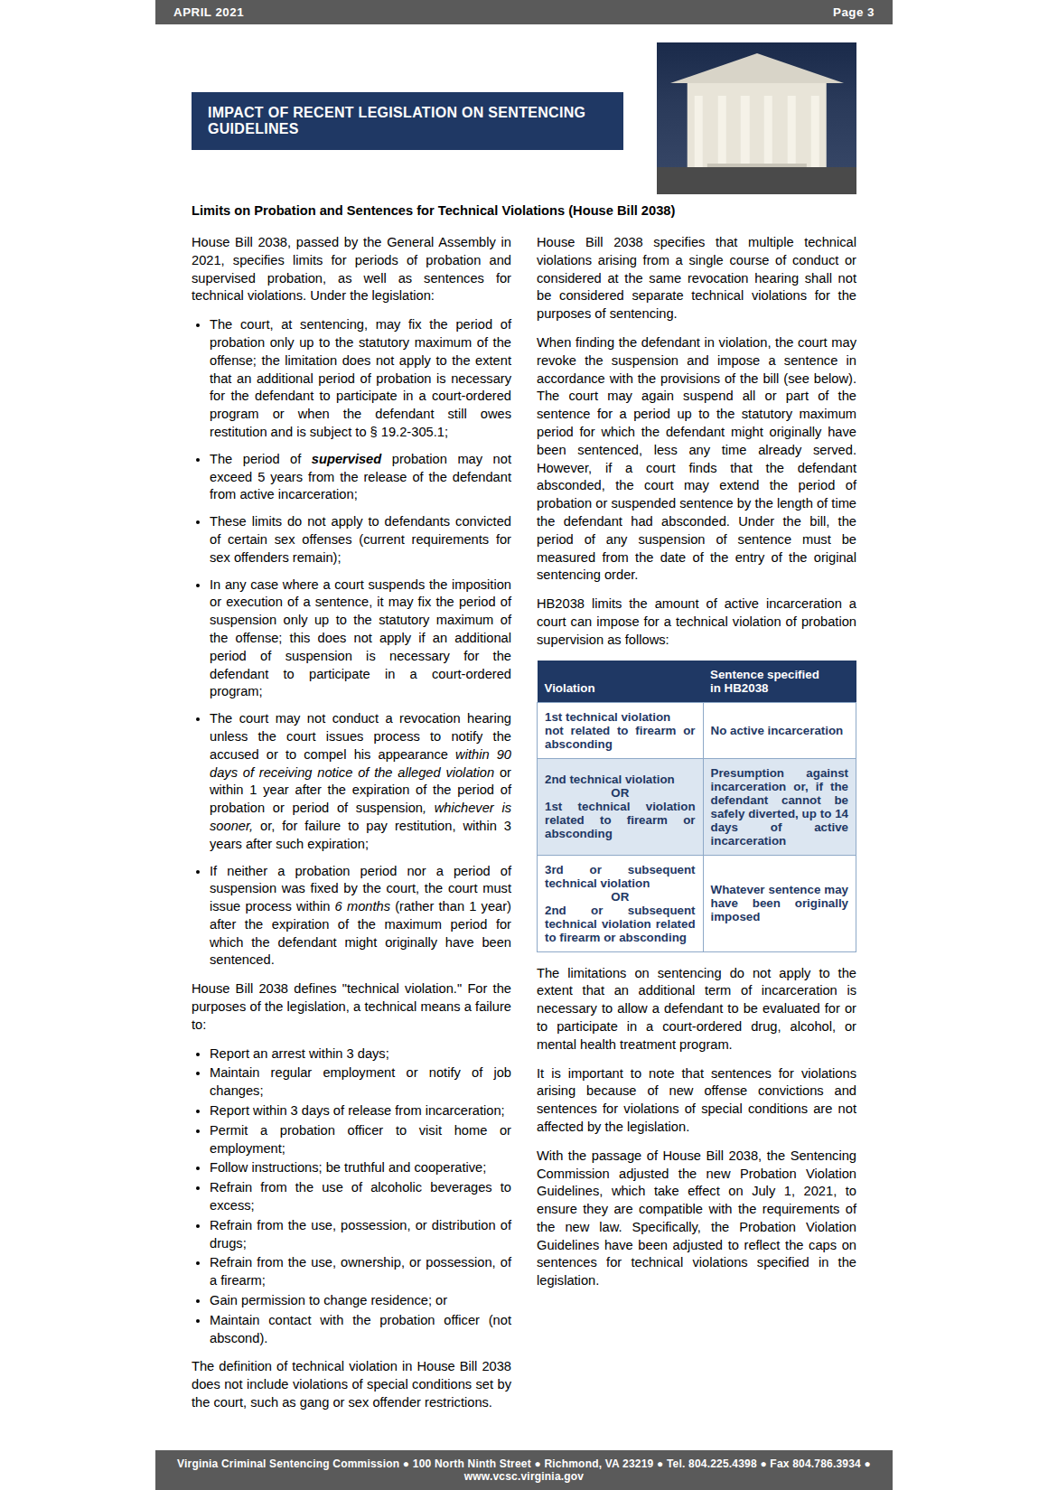APRIL 2021 Page 3
IMPACT OF RECENT LEGISLATION ON SENTENCING GUIDELINES
Limits on Probation and Sentences for Technical Violations (House Bill 2038)
House Bill 2038, passed by the General Assembly in 2021, specifies limits for periods of probation and supervised probation, as well as sentences for technical violations. Under the legislation:
The court, at sentencing, may fix the period of probation only up to the statutory maximum of the offense; the limitation does not apply to the extent that an additional period of probation is necessary for the defendant to participate in a court-ordered program or when the defendant still owes restitution and is subject to § 19.2-305.1;
The period of supervised probation may not exceed 5 years from the release of the defendant from active incarceration;
These limits do not apply to defendants convicted of certain sex offenses (current requirements for sex offenders remain);
In any case where a court suspends the imposition or execution of a sentence, it may fix the period of suspension only up to the statutory maximum of the offense; this does not apply if an additional period of suspension is necessary for the defendant to participate in a court-ordered program;
The court may not conduct a revocation hearing unless the court issues process to notify the accused or to compel his appearance within 90 days of receiving notice of the alleged violation or within 1 year after the expiration of the period of probation or period of suspension, whichever is sooner, or, for failure to pay restitution, within 3 years after such expiration;
If neither a probation period nor a period of suspension was fixed by the court, the court must issue process within 6 months (rather than 1 year) after the expiration of the maximum period for which the defendant might originally have been sentenced.
House Bill 2038 defines "technical violation." For the purposes of the legislation, a technical means a failure to:
Report an arrest within 3 days;
Maintain regular employment or notify of job changes;
Report within 3 days of release from incarceration;
Permit a probation officer to visit home or employment;
Follow instructions; be truthful and cooperative;
Refrain from the use of alcoholic beverages to excess;
Refrain from the use, possession, or distribution of drugs;
Refrain from the use, ownership, or possession, of a firearm;
Gain permission to change residence; or
Maintain contact with the probation officer (not abscond).
The definition of technical violation in House Bill 2038 does not include violations of special conditions set by the court, such as gang or sex offender restrictions.
House Bill 2038 specifies that multiple technical violations arising from a single course of conduct or considered at the same revocation hearing shall not be considered separate technical violations for the purposes of sentencing.
When finding the defendant in violation, the court may revoke the suspension and impose a sentence in accordance with the provisions of the bill (see below). The court may again suspend all or part of the sentence for a period up to the statutory maximum period for which the defendant might originally have been sentenced, less any time already served. However, if a court finds that the defendant absconded, the court may extend the period of probation or suspended sentence by the length of time the defendant had absconded. Under the bill, the period of any suspension of sentence must be measured from the date of the entry of the original sentencing order.
HB2038 limits the amount of active incarceration a court can impose for a technical violation of probation supervision as follows:
| Violation | Sentence specified in HB2038 |
| --- | --- |
| 1st technical violation not related to firearm or absconding | No active incarceration |
| 2nd technical violation OR 1st technical violation related to firearm or absconding | Presumption against incarceration or, if the defendant cannot be safely diverted, up to 14 days of active incarceration |
| 3rd or subsequent technical violation OR 2nd or subsequent technical violation related to firearm or absconding | Whatever sentence may have been originally imposed |
The limitations on sentencing do not apply to the extent that an additional term of incarceration is necessary to allow a defendant to be evaluated for or to participate in a court-ordered drug, alcohol, or mental health treatment program.
It is important to note that sentences for violations arising because of new offense convictions and sentences for violations of special conditions are not affected by the legislation.
With the passage of House Bill 2038, the Sentencing Commission adjusted the new Probation Violation Guidelines, which take effect on July 1, 2021, to ensure they are compatible with the requirements of the new law. Specifically, the Probation Violation Guidelines have been adjusted to reflect the caps on sentences for technical violations specified in the legislation.
Virginia Criminal Sentencing Commission ● 100 North Ninth Street ● Richmond, VA 23219 ● Tel. 804.225.4398 ● Fax 804.786.3934 ● www.vcsc.virginia.gov